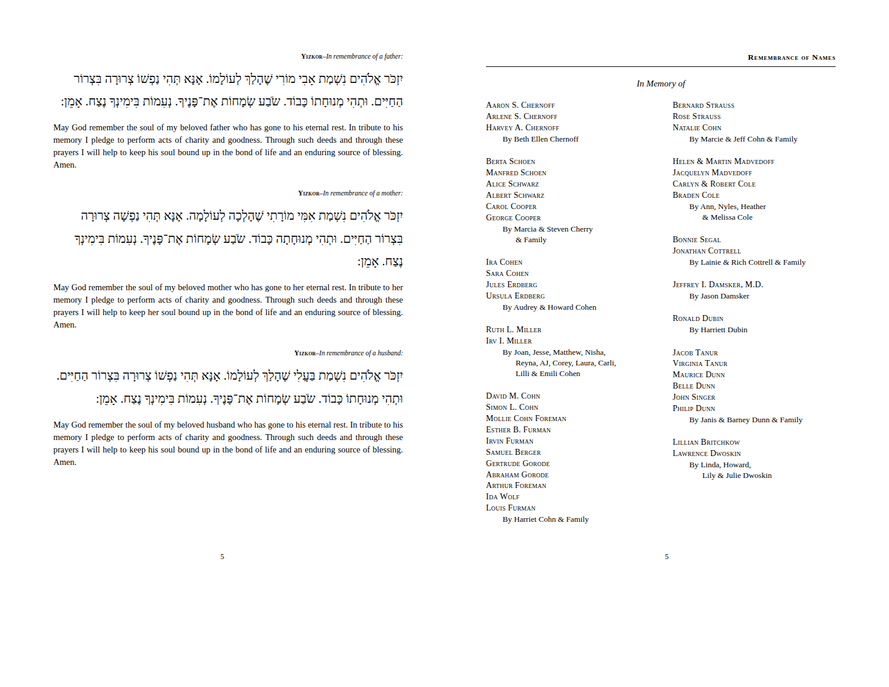Yizkor–In remembrance of a father:
יִזְכֹּר אֱלֹהִים נִשְׁמַת אָבִי מוֹרִי שֶׁהָלַךְ לְעוֹלָמוֹ. אָנָּא תְּהִי נַפְשׁוֹ צְרוּרָה בִּצְרוֹר הַחַיִּים. וּתְהִי מְנוּחָתוֹ כָּבוֹד. שֹׂבַע שְׂמָחוֹת אֶת־פָּנֶיךָ. נְעִמוֹת בִּימִינְךָ נֶצַח. אָמֵן:
May God remember the soul of my beloved father who has gone to his eternal rest. In tribute to his memory I pledge to perform acts of charity and goodness. Through such deeds and through these prayers I will help to keep his soul bound up in the bond of life and an enduring source of blessing. Amen.
Yizkor–In remembrance of a mother:
יִזְכֹּר אֱלֹהִים נִשְׁמַת אִמִּי מוֹרָתִי שֶׁהָלְכָה לְעוֹלָמָה. אָנָּא תְּהִי נַפְשָׁה צְרוּרָה בִּצְרוֹר הַחַיִּים. וּתְהִי מְנוּחָתָה כָּבוֹד. שֹׂבַע שְׂמָחוֹת אֶת־פָּנֶיךָ. נְעִמוֹת בִּימִינְךָ נֶצַח. אָמֵן:
May God remember the soul of my beloved mother who has gone to her eternal rest. In tribute to her memory I pledge to perform acts of charity and goodness. Through such deeds and through these prayers I will help to keep her soul bound up in the bond of life and an enduring source of blessing. Amen.
Yizkor–In remembrance of a husband:
יִזְכֹּר אֱלֹהִים נִשְׁמַת בַּעֲלִי שֶׁהָלַךְ לְעוֹלָמוֹ. אָנָּא תְּהִי נַפְשׁוֹ צְרוּרָה בִּצְרוֹר הַחַיִּים. וּתְהִי מְנוּחָתוֹ כָּבוֹד. שֹׂבַע שְׂמָחוֹת אֶת־פָּנֶיךָ. נְעִמוֹת בִּימִינְךָ נֶצַח. אָמֵן:
May God remember the soul of my beloved husband who has gone to his eternal rest. In tribute to his memory I pledge to perform acts of charity and goodness. Through such deeds and through these prayers I will help to keep his soul bound up in the bond of life and an enduring source of blessing. Amen.
5
Remembrance of Names
In Memory of
Aaron S. Chernoff
Arlene S. Chernoff
Harvey A. Chernoff
By Beth Ellen Chernoff
Berta Schoen
Manfred Schoen
Alice Schwarz
Albert Schwarz
Carol Cooper
George Cooper
By Marcia & Steven Cherry& Family
Ira Cohen
Sara Cohen
Jules Erdberg
Ursula Erdberg
By Audrey & Howard Cohen
Ruth L. Miller
Irv I. Miller
By Joan, Jesse, Matthew, Nisha,Reyna, AJ, Corey, Laura, Carli, Lilli & Emili Cohen
David M. Cohn
Simon L. Cohn
Mollie Cohn Foreman
Esther B. Furman
Irvin Furman
Samuel Berger
Gertrude Gorode
Abraham Gorode
Arthur Foreman
Ida Wolf
Louis Furman
By Harriet Cohn & Family
Bernard Strauss
Rose Strauss
Natalie Cohn
By Marcie & Jeff Cohn & Family
Helen & Martin Madvedoff
Jacquelyn Madvedoff
Carlyn & Robert Cole
Braden Cole
By Ann, Nyles, Heather& Melissa Cole
Bonnie Segal
Jonathan Cottrell
By Lainie & Rich Cottrell & Family
Jeffrey I. Damsker, M.D.
By Jason Damsker
Ronald Dubin
By Harriett Dubin
Jacob Tanur
Virginia Tanur
Maurice Dunn
Belle Dunn
John Singer
Philip Dunn
By Janis & Barney Dunn & Family
Lillian Britchkow
Lawrence Dwoskin
By Linda, Howard,Lily & Julie Dwoskin
5